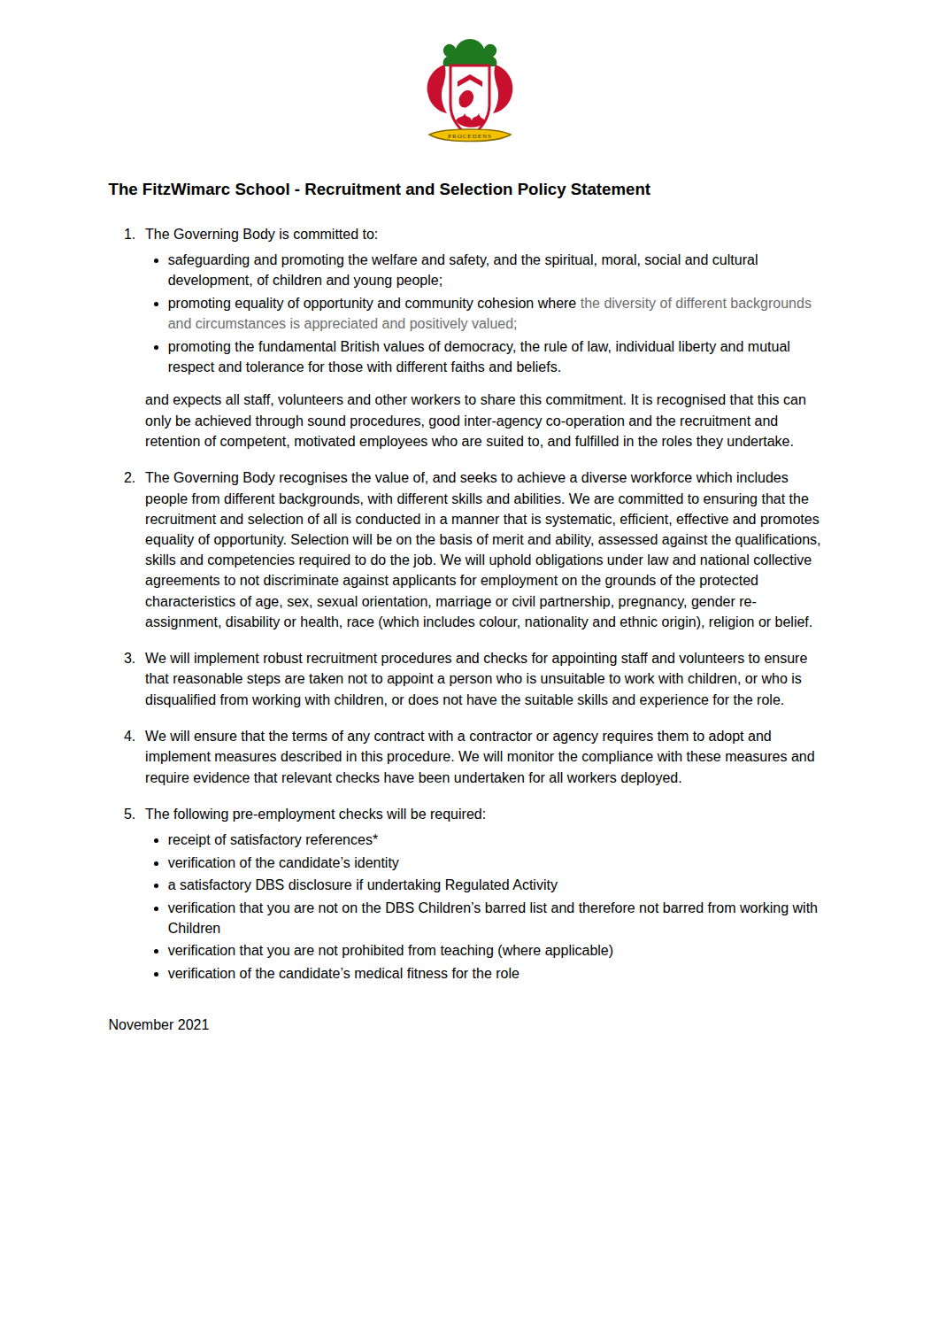PROCEDENS
The FitzWimarc School - Recruitment and Selection Policy Statement
The Governing Body is committed to:
safeguarding and promoting the welfare and safety, and the spiritual, moral, social and cultural development, of children and young people;
promoting equality of opportunity and community cohesion where the diversity of different backgrounds and circumstances is appreciated and positively valued;
promoting the fundamental British values of democracy, the rule of law, individual liberty and mutual respect and tolerance for those with different faiths and beliefs.
and expects all staff, volunteers and other workers to share this commitment. It is recognised that this can only be achieved through sound procedures, good inter-agency co-operation and the recruitment and retention of competent, motivated employees who are suited to, and fulfilled in the roles they undertake.
The Governing Body recognises the value of, and seeks to achieve a diverse workforce which includes people from different backgrounds, with different skills and abilities. We are committed to ensuring that the recruitment and selection of all is conducted in a manner that is systematic, efficient, effective and promotes equality of opportunity. Selection will be on the basis of merit and ability, assessed against the qualifications, skills and competencies required to do the job. We will uphold obligations under law and national collective agreements to not discriminate against applicants for employment on the grounds of the protected characteristics of age, sex, sexual orientation, marriage or civil partnership, pregnancy, gender re-assignment, disability or health, race (which includes colour, nationality and ethnic origin), religion or belief.
We will implement robust recruitment procedures and checks for appointing staff and volunteers to ensure that reasonable steps are taken not to appoint a person who is unsuitable to work with children, or who is disqualified from working with children, or does not have the suitable skills and experience for the role.
We will ensure that the terms of any contract with a contractor or agency requires them to adopt and implement measures described in this procedure. We will monitor the compliance with these measures and require evidence that relevant checks have been undertaken for all workers deployed.
The following pre-employment checks will be required:
receipt of satisfactory references*
verification of the candidate’s identity
a satisfactory DBS disclosure if undertaking Regulated Activity
verification that you are not on the DBS Children’s barred list and therefore not barred from working with Children
verification that you are not prohibited from teaching (where applicable)
verification of the candidate’s medical fitness for the role
November 2021